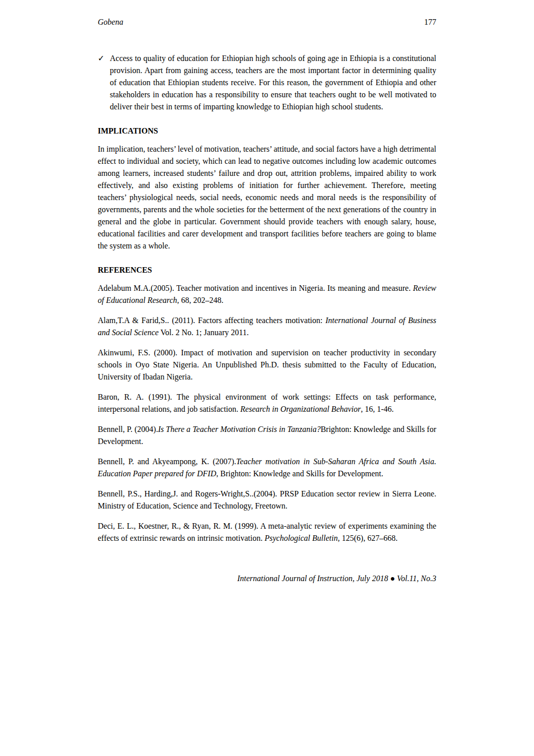Gobena 177
Access to quality of education for Ethiopian high schools of going age in Ethiopia is a constitutional provision. Apart from gaining access, teachers are the most important factor in determining quality of education that Ethiopian students receive. For this reason, the government of Ethiopia and other stakeholders in education has a responsibility to ensure that teachers ought to be well motivated to deliver their best in terms of imparting knowledge to Ethiopian high school students.
Implications
In implication, teachers’ level of motivation, teachers’ attitude, and social factors have a high detrimental effect to individual and society, which can lead to negative outcomes including low academic outcomes among learners, increased students’ failure and drop out, attrition problems, impaired ability to work effectively, and also existing problems of initiation for further achievement. Therefore, meeting teachers’ physiological needs, social needs, economic needs and moral needs is the responsibility of governments, parents and the whole societies for the betterment of the next generations of the country in general and the globe in particular. Government should provide teachers with enough salary, house, educational facilities and carer development and transport facilities before teachers are going to blame the system as a whole.
References
Adelabum M.A.(2005). Teacher motivation and incentives in Nigeria. Its meaning and measure. Review of Educational Research, 68, 202–248.
Alam,T.A & Farid,S.. (2011). Factors affecting teachers motivation: International Journal of Business and Social Science Vol. 2 No. 1; January 2011.
Akinwumi, F.S. (2000). Impact of motivation and supervision on teacher productivity in secondary schools in Oyo State Nigeria. An Unpublished Ph.D. thesis submitted to the Faculty of Education, University of Ibadan Nigeria.
Baron, R. A. (1991). The physical environment of work settings: Effects on task performance, interpersonal relations, and job satisfaction. Research in Organizational Behavior, 16, 1-46.
Bennell, P. (2004).Is There a Teacher Motivation Crisis in Tanzania?Brighton: Knowledge and Skills for Development.
Bennell, P. and Akyeampong, K. (2007).Teacher motivation in Sub-Saharan Africa and South Asia. Education Paper prepared for DFID, Brighton: Knowledge and Skills for Development.
Bennell, P.S., Harding,J. and Rogers-Wright,S..(2004). PRSP Education sector review in Sierra Leone. Ministry of Education, Science and Technology, Freetown.
Deci, E. L., Koestner, R., & Ryan, R. M. (1999). A meta-analytic review of experiments examining the effects of extrinsic rewards on intrinsic motivation. Psychological Bulletin, 125(6), 627–668.
International Journal of Instruction, July 2018 ● Vol.11, No.3